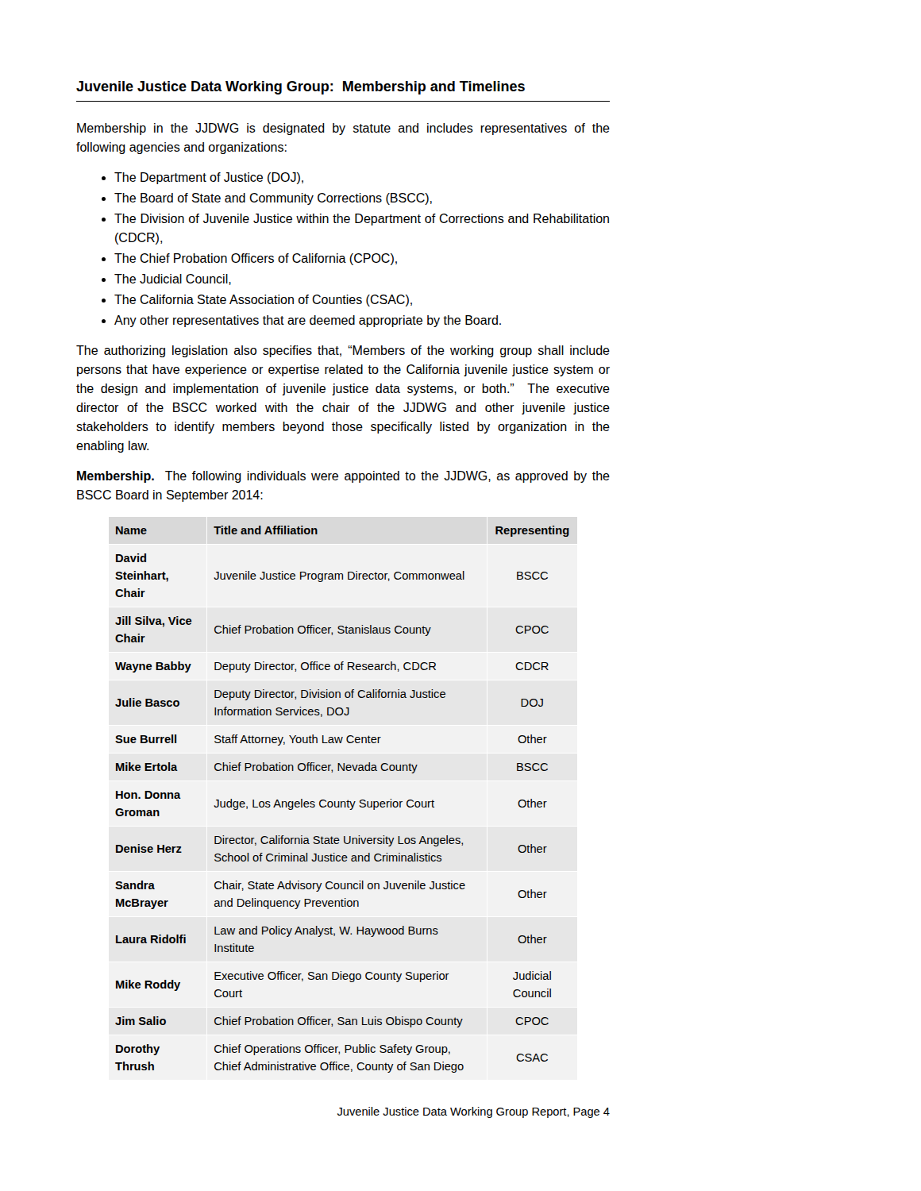Juvenile Justice Data Working Group: Membership and Timelines
Membership in the JJDWG is designated by statute and includes representatives of the following agencies and organizations:
The Department of Justice (DOJ),
The Board of State and Community Corrections (BSCC),
The Division of Juvenile Justice within the Department of Corrections and Rehabilitation (CDCR),
The Chief Probation Officers of California (CPOC),
The Judicial Council,
The California State Association of Counties (CSAC),
Any other representatives that are deemed appropriate by the Board.
The authorizing legislation also specifies that, “Members of the working group shall include persons that have experience or expertise related to the California juvenile justice system or the design and implementation of juvenile justice data systems, or both.” The executive director of the BSCC worked with the chair of the JJDWG and other juvenile justice stakeholders to identify members beyond those specifically listed by organization in the enabling law.
Membership. The following individuals were appointed to the JJDWG, as approved by the BSCC Board in September 2014:
| Name | Title and Affiliation | Representing |
| --- | --- | --- |
| David Steinhart, Chair | Juvenile Justice Program Director, Commonweal | BSCC |
| Jill Silva, Vice Chair | Chief Probation Officer, Stanislaus County | CPOC |
| Wayne Babby | Deputy Director, Office of Research, CDCR | CDCR |
| Julie Basco | Deputy Director, Division of California Justice Information Services, DOJ | DOJ |
| Sue Burrell | Staff Attorney, Youth Law Center | Other |
| Mike Ertola | Chief Probation Officer, Nevada County | BSCC |
| Hon. Donna Groman | Judge, Los Angeles County Superior Court | Other |
| Denise Herz | Director, California State University Los Angeles, School of Criminal Justice and Criminalistics | Other |
| Sandra McBrayer | Chair, State Advisory Council on Juvenile Justice and Delinquency Prevention | Other |
| Laura Ridolfi | Law and Policy Analyst, W. Haywood Burns Institute | Other |
| Mike Roddy | Executive Officer, San Diego County Superior Court | Judicial Council |
| Jim Salio | Chief Probation Officer, San Luis Obispo County | CPOC |
| Dorothy Thrush | Chief Operations Officer, Public Safety Group, Chief Administrative Office, County of San Diego | CSAC |
Juvenile Justice Data Working Group Report, Page 4